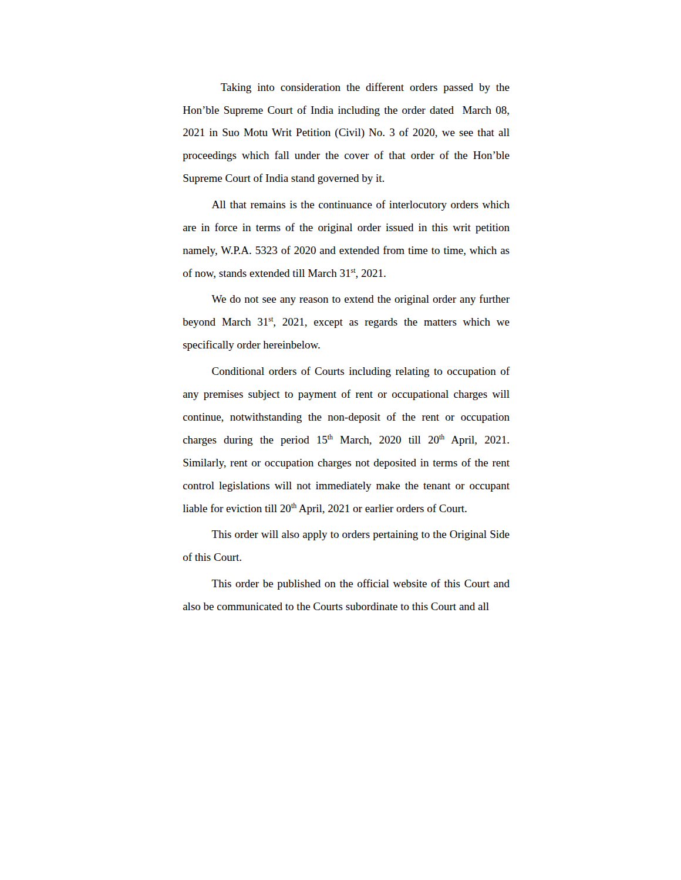Taking into consideration the different orders passed by the Hon’ble Supreme Court of India including the order dated March 08, 2021 in Suo Motu Writ Petition (Civil) No. 3 of 2020, we see that all proceedings which fall under the cover of that order of the Hon’ble Supreme Court of India stand governed by it.
All that remains is the continuance of interlocutory orders which are in force in terms of the original order issued in this writ petition namely, W.P.A. 5323 of 2020 and extended from time to time, which as of now, stands extended till March 31st, 2021.
We do not see any reason to extend the original order any further beyond March 31st, 2021, except as regards the matters which we specifically order hereinbelow.
Conditional orders of Courts including relating to occupation of any premises subject to payment of rent or occupational charges will continue, notwithstanding the non-deposit of the rent or occupation charges during the period 15th March, 2020 till 20th April, 2021. Similarly, rent or occupation charges not deposited in terms of the rent control legislations will not immediately make the tenant or occupant liable for eviction till 20th April, 2021 or earlier orders of Court.
This order will also apply to orders pertaining to the Original Side of this Court.
This order be published on the official website of this Court and also be communicated to the Courts subordinate to this Court and all